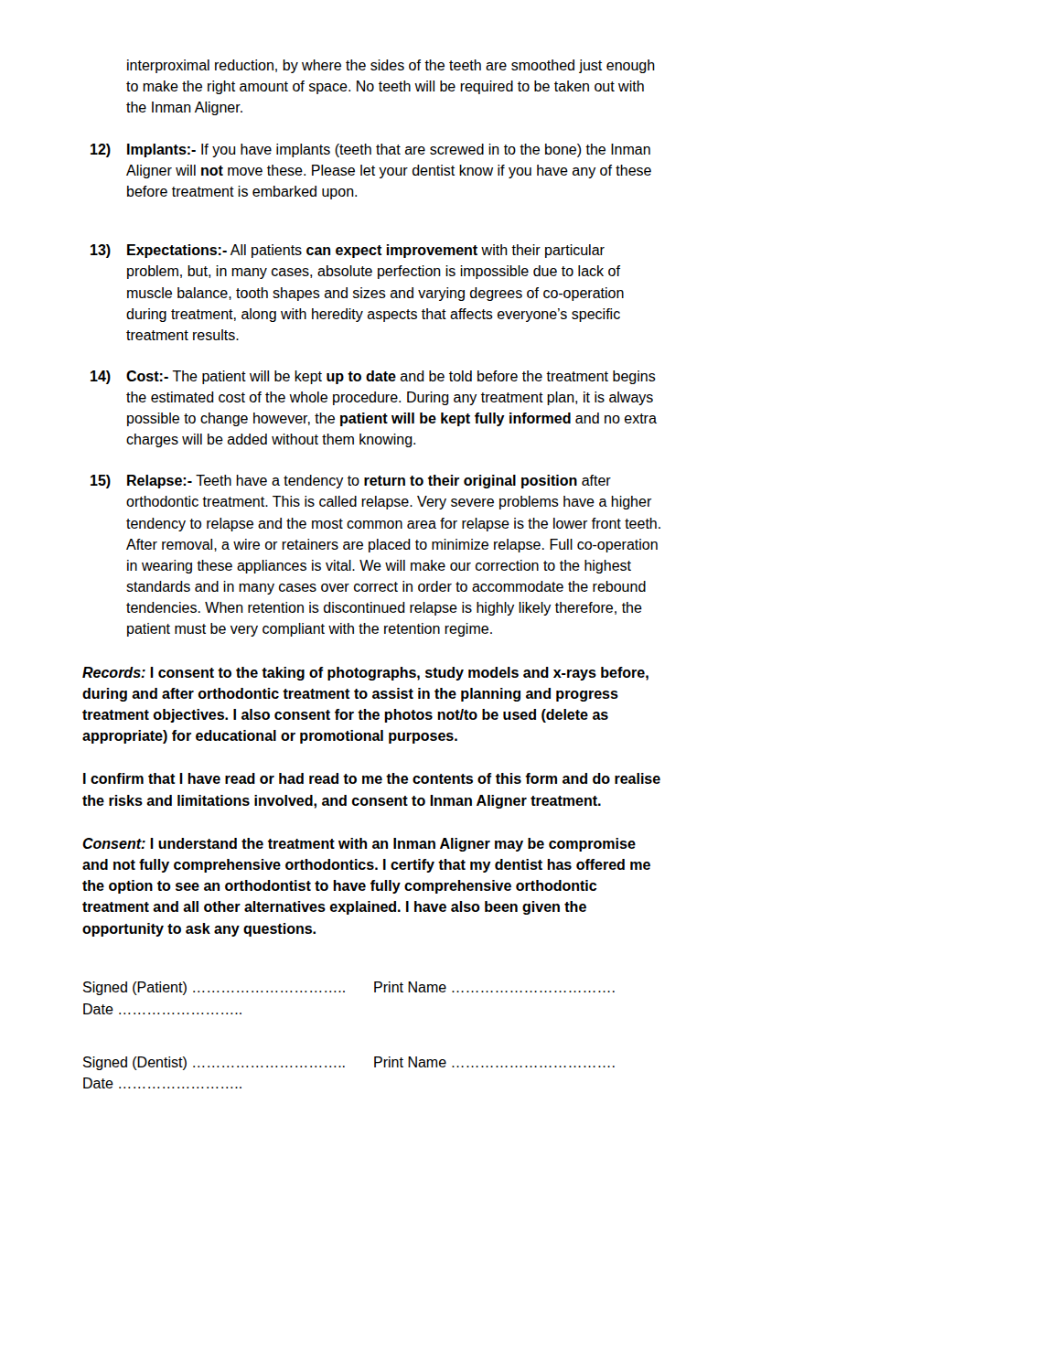interproximal reduction, by where the sides of the teeth are smoothed just enough to make the right amount of space. No teeth will be required to be taken out with the Inman Aligner.
12) Implants:- If you have implants (teeth that are screwed in to the bone) the Inman Aligner will not move these. Please let your dentist know if you have any of these before treatment is embarked upon.
13) Expectations:- All patients can expect improvement with their particular problem, but, in many cases, absolute perfection is impossible due to lack of muscle balance, tooth shapes and sizes and varying degrees of co-operation during treatment, along with heredity aspects that affects everyone’s specific treatment results.
14) Cost:- The patient will be kept up to date and be told before the treatment begins the estimated cost of the whole procedure. During any treatment plan, it is always possible to change however, the patient will be kept fully informed and no extra charges will be added without them knowing.
15) Relapse:- Teeth have a tendency to return to their original position after orthodontic treatment. This is called relapse. Very severe problems have a higher tendency to relapse and the most common area for relapse is the lower front teeth. After removal, a wire or retainers are placed to minimize relapse. Full co-operation in wearing these appliances is vital. We will make our correction to the highest standards and in many cases over correct in order to accommodate the rebound tendencies. When retention is discontinued relapse is highly likely therefore, the patient must be very compliant with the retention regime.
Records: I consent to the taking of photographs, study models and x-rays before, during and after orthodontic treatment to assist in the planning and progress treatment objectives. I also consent for the photos not/to be used (delete as appropriate) for educational or promotional purposes.
I confirm that I have read or had read to me the contents of this form and do realise the risks and limitations involved, and consent to Inman Aligner treatment.
Consent: I understand the treatment with an Inman Aligner may be compromise and not fully comprehensive orthodontics. I certify that my dentist has offered me the option to see an orthodontist to have fully comprehensive orthodontic treatment and all other alternatives explained. I have also been given the opportunity to ask any questions.
Signed (Patient) ………………………….. Print Name ……………………………. Date ……………………..
Signed (Dentist) ………………………….. Print Name ……………………………. Date ……………………..